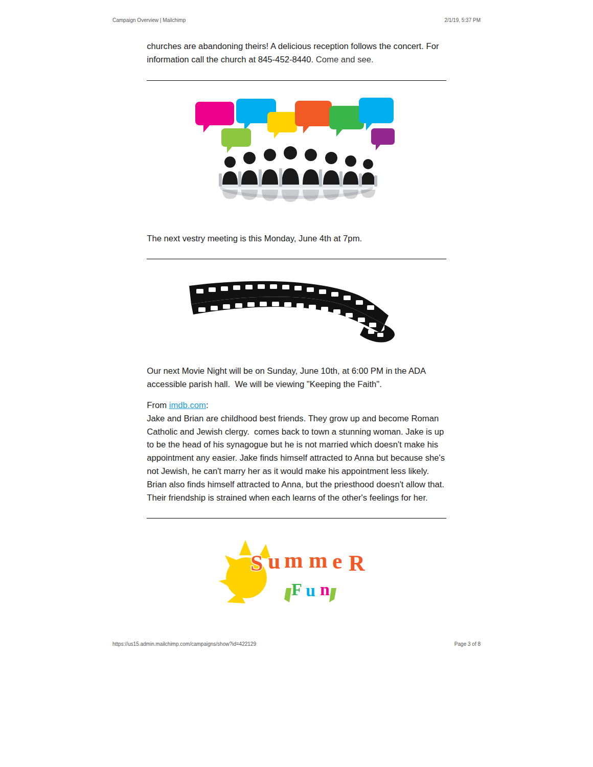Campaign Overview | Mailchimp 2/1/19, 5:37 PM
churches are abandoning theirs! A delicious reception follows the concert. For information call the church at 845-452-8440. Come and see.
Meeting with speech bubbles
The next vestry meeting is this Monday, June 4th at 7pm.
Film strip
Our next Movie Night will be on Sunday, June 10th, at 6:00 PM in the ADA accessible parish hall. We will be viewing "Keeping the Faith".
From imdb.com:
Jake and Brian are childhood best friends. They grow up and become Roman Catholic and Jewish clergy. comes back to town a stunning woman. Jake is up to be the head of his synagogue but he is not married which doesn't make his appointment any easier. Jake finds himself attracted to Anna but because she's not Jewish, he can't marry her as it would make his appointment less likely. Brian also finds himself attracted to Anna, but the priesthood doesn't allow that. Their friendship is strained when each learns of the other's feelings for her.
Summer Fun S u m m e R F u n
https://us15.admin.mailchimp.com/campaigns/show?id=422129 Page 3 of 8